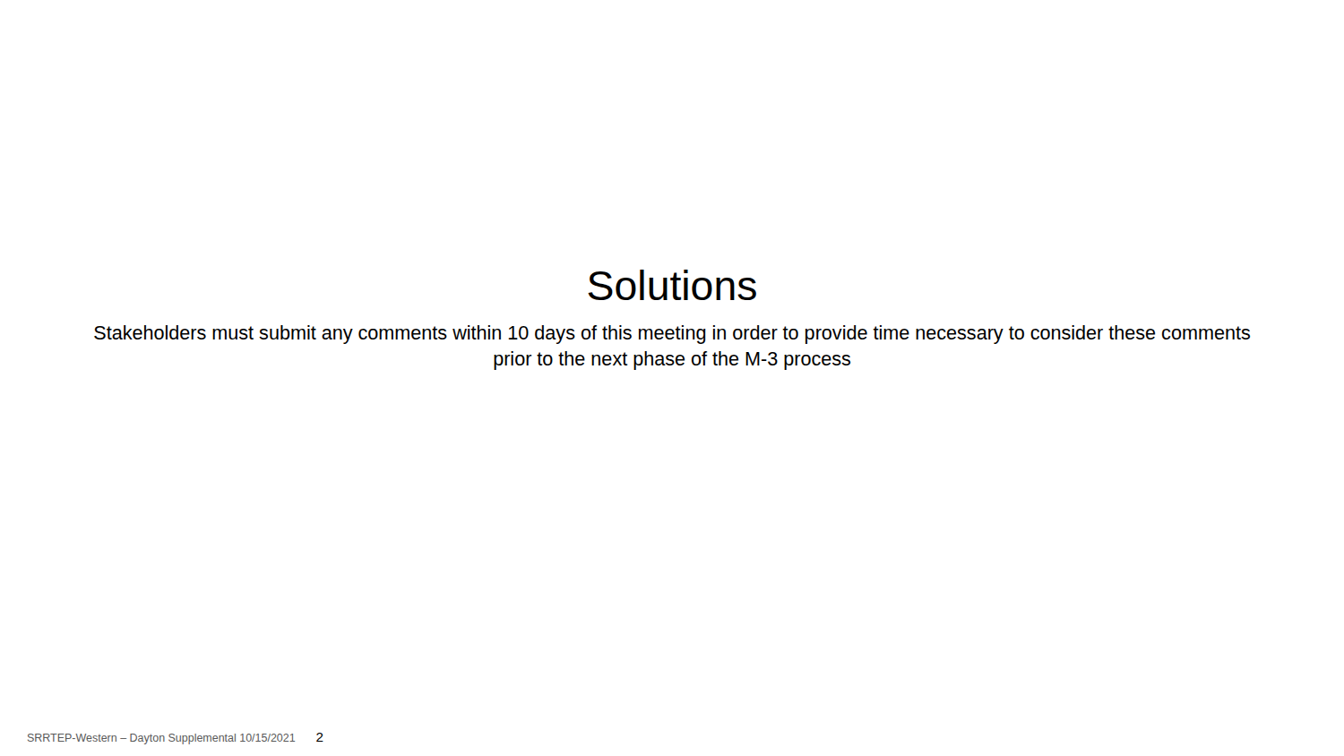Solutions
Stakeholders must submit any comments within 10 days of this meeting in order to provide time necessary to consider these comments prior to the next phase of the M-3 process
SRRTEP-Western – Dayton Supplemental 10/15/2021 2